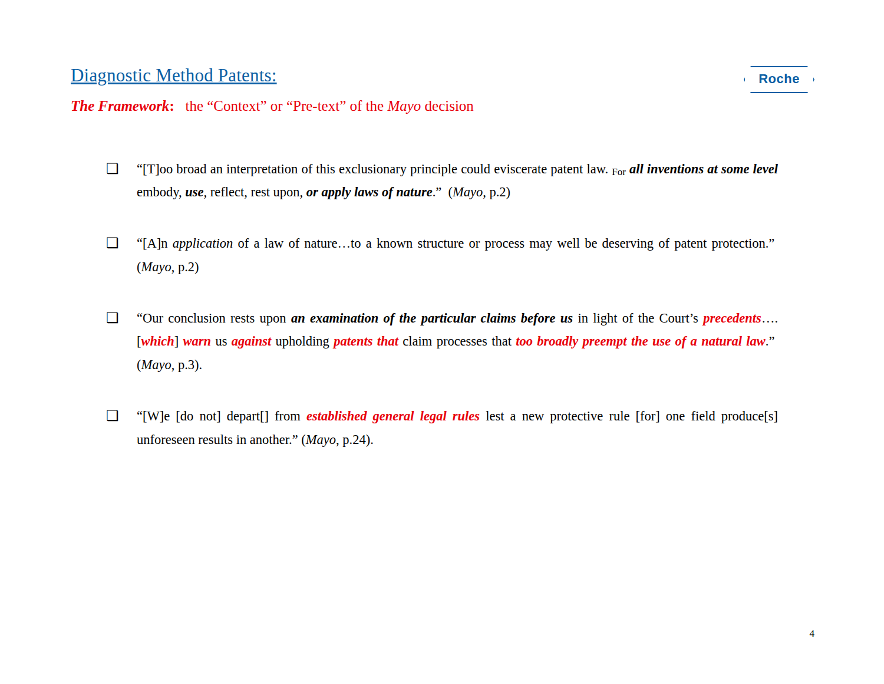Roche
Diagnostic Method Patents:
The Framework: the “Context” or “Pre-text” of the Mayo decision
“[T]oo broad an interpretation of this exclusionary principle could eviscerate patent law. For all inventions at some level embody, use, reflect, rest upon, or apply laws of nature.” (Mayo, p.2)
“[A]n application of a law of nature…to a known structure or process may well be deserving of patent protection.” (Mayo, p.2)
“Our conclusion rests upon an examination of the particular claims before us in light of the Court’s precedents…. [which] warn us against upholding patents that claim processes that too broadly preempt the use of a natural law.” (Mayo, p.3).
“[W]e [do not] depart[] from established general legal rules lest a new protective rule [for] one field produce[s] unforeseen results in another.” (Mayo, p.24).
4